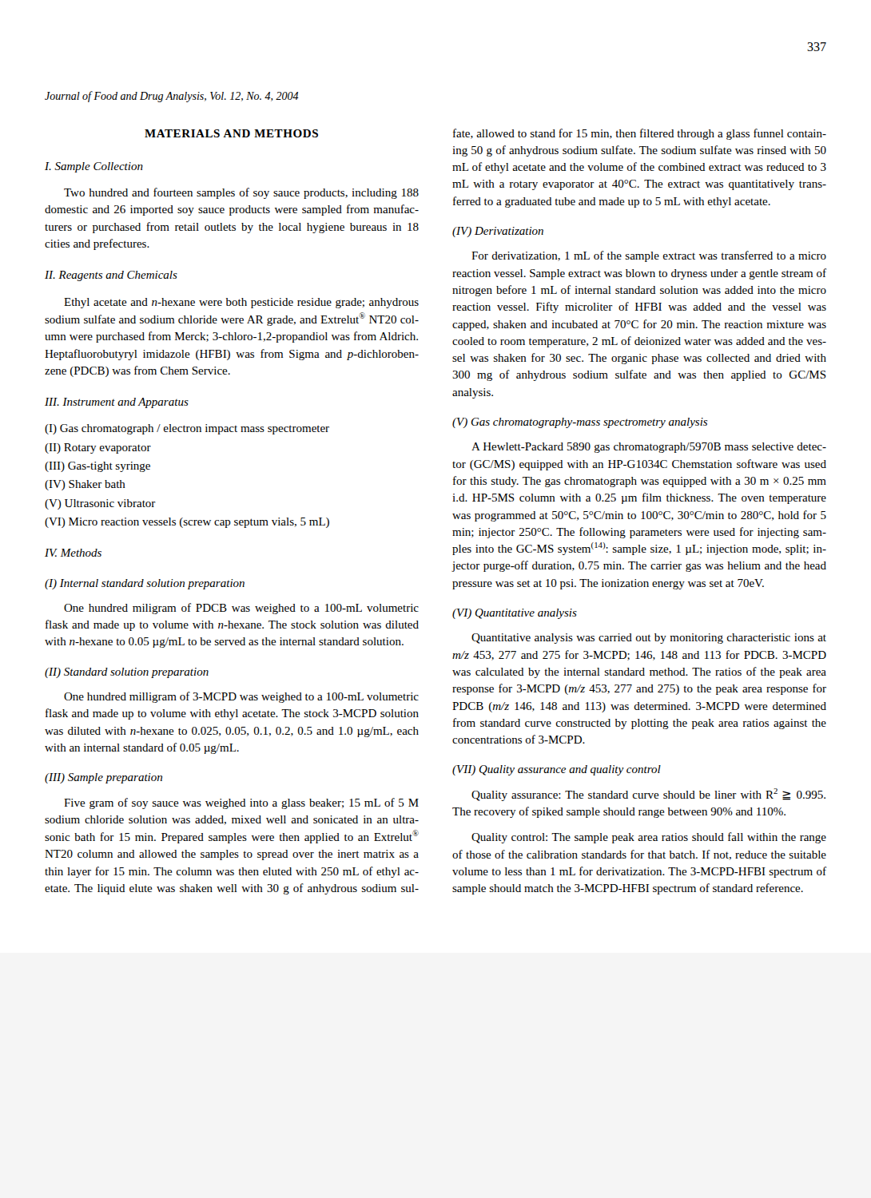337
Journal of Food and Drug Analysis, Vol. 12, No. 4, 2004
MATERIALS AND METHODS
I. Sample Collection
Two hundred and fourteen samples of soy sauce products, including 188 domestic and 26 imported soy sauce products were sampled from manufacturers or purchased from retail outlets by the local hygiene bureaus in 18 cities and prefectures.
II. Reagents and Chemicals
Ethyl acetate and n-hexane were both pesticide residue grade; anhydrous sodium sulfate and sodium chloride were AR grade, and Extrelut® NT20 column were purchased from Merck; 3-chloro-1,2-propandiol was from Aldrich. Heptafluorobutyryl imidazole (HFBI) was from Sigma and p-dichlorobenzene (PDCB) was from Chem Service.
III. Instrument and Apparatus
(I) Gas chromatograph / electron impact mass spectrometer
(II) Rotary evaporator
(III) Gas-tight syringe
(IV) Shaker bath
(V) Ultrasonic vibrator
(VI) Micro reaction vessels (screw cap septum vials, 5 mL)
IV. Methods
(I) Internal standard solution preparation
One hundred miligram of PDCB was weighed to a 100-mL volumetric flask and made up to volume with n-hexane. The stock solution was diluted with n-hexane to 0.05 µg/mL to be served as the internal standard solution.
(II) Standard solution preparation
One hundred milligram of 3-MCPD was weighed to a 100-mL volumetric flask and made up to volume with ethyl acetate. The stock 3-MCPD solution was diluted with n-hexane to 0.025, 0.05, 0.1, 0.2, 0.5 and 1.0 µg/mL, each with an internal standard of 0.05 µg/mL.
(III) Sample preparation
Five gram of soy sauce was weighed into a glass beaker; 15 mL of 5 M sodium chloride solution was added, mixed well and sonicated in an ultrasonic bath for 15 min. Prepared samples were then applied to an Extrelut® NT20 column and allowed the samples to spread over the inert matrix as a thin layer for 15 min. The column was then eluted with 250 mL of ethyl acetate. The liquid elute was shaken well with 30 g of anhydrous sodium sulfate, allowed to stand for 15 min, then filtered through a glass funnel containing 50 g of anhydrous sodium sulfate. The sodium sulfate was rinsed with 50 mL of ethyl acetate and the volume of the combined extract was reduced to 3 mL with a rotary evaporator at 40°C. The extract was quantitatively transferred to a graduated tube and made up to 5 mL with ethyl acetate.
(IV) Derivatization
For derivatization, 1 mL of the sample extract was transferred to a micro reaction vessel. Sample extract was blown to dryness under a gentle stream of nitrogen before 1 mL of internal standard solution was added into the micro reaction vessel. Fifty microliter of HFBI was added and the vessel was capped, shaken and incubated at 70°C for 20 min. The reaction mixture was cooled to room temperature, 2 mL of deionized water was added and the vessel was shaken for 30 sec. The organic phase was collected and dried with 300 mg of anhydrous sodium sulfate and was then applied to GC/MS analysis.
(V) Gas chromatography-mass spectrometry analysis
A Hewlett-Packard 5890 gas chromatograph/5970B mass selective detector (GC/MS) equipped with an HP-G1034C Chemstation software was used for this study. The gas chromatograph was equipped with a 30 m × 0.25 mm i.d. HP-5MS column with a 0.25 µm film thickness. The oven temperature was programmed at 50°C, 5°C/min to 100°C, 30°C/min to 280°C, hold for 5 min; injector 250°C. The following parameters were used for injecting samples into the GC-MS system(14): sample size, 1 µL; injection mode, split; injector purge-off duration, 0.75 min. The carrier gas was helium and the head pressure was set at 10 psi. The ionization energy was set at 70eV.
(VI) Quantitative analysis
Quantitative analysis was carried out by monitoring characteristic ions at m/z 453, 277 and 275 for 3-MCPD; 146, 148 and 113 for PDCB. 3-MCPD was calculated by the internal standard method. The ratios of the peak area response for 3-MCPD (m/z 453, 277 and 275) to the peak area response for PDCB (m/z 146, 148 and 113) was determined. 3-MCPD were determined from standard curve constructed by plotting the peak area ratios against the concentrations of 3-MCPD.
(VII) Quality assurance and quality control
Quality assurance: The standard curve should be liner with R2 ≧ 0.995. The recovery of spiked sample should range between 90% and 110%.
Quality control: The sample peak area ratios should fall within the range of those of the calibration standards for that batch. If not, reduce the suitable volume to less than 1 mL for derivatization. The 3-MCPD-HFBI spectrum of sample should match the 3-MCPD-HFBI spectrum of standard reference.